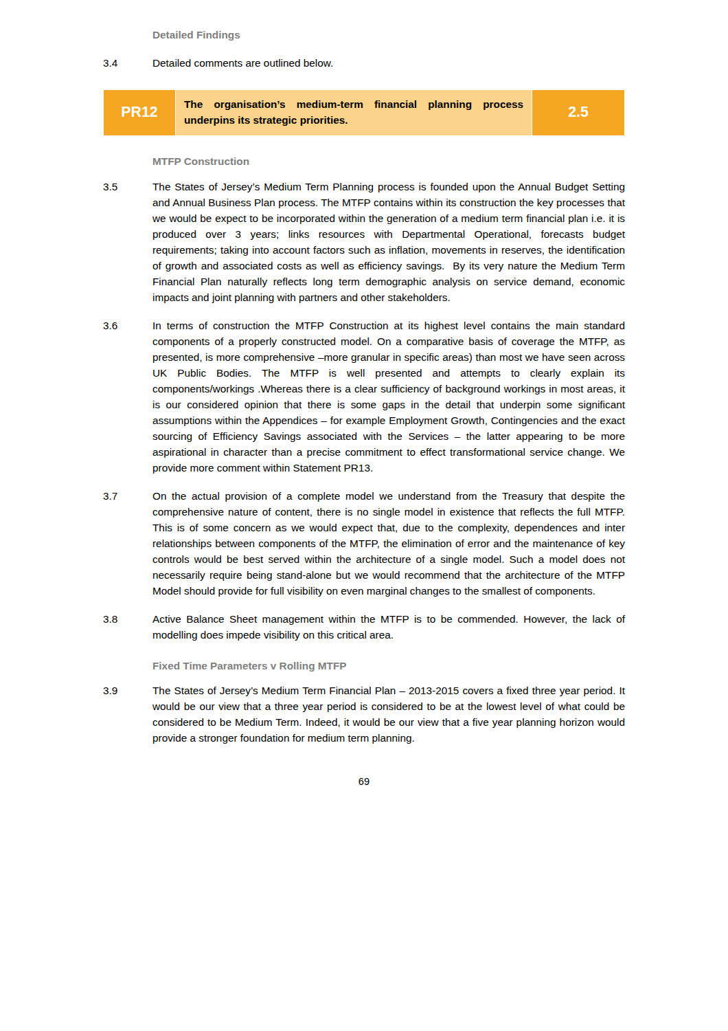Detailed Findings
3.4
Detailed comments are outlined below.
| PR12 | The organisation’s medium-term financial planning process underpins its strategic priorities. | 2.5 |
MTFP Construction
3.5
The States of Jersey’s Medium Term Planning process is founded upon the Annual Budget Setting and Annual Business Plan process. The MTFP contains within its construction the key processes that we would be expect to be incorporated within the generation of a medium term financial plan i.e. it is produced over 3 years; links resources with Departmental Operational, forecasts budget requirements; taking into account factors such as inflation, movements in reserves, the identification of growth and associated costs as well as efficiency savings. By its very nature the Medium Term Financial Plan naturally reflects long term demographic analysis on service demand, economic impacts and joint planning with partners and other stakeholders.
3.6
In terms of construction the MTFP Construction at its highest level contains the main standard components of a properly constructed model. On a comparative basis of coverage the MTFP, as presented, is more comprehensive –more granular in specific areas) than most we have seen across UK Public Bodies. The MTFP is well presented and attempts to clearly explain its components/workings .Whereas there is a clear sufficiency of background workings in most areas, it is our considered opinion that there is some gaps in the detail that underpin some significant assumptions within the Appendices – for example Employment Growth, Contingencies and the exact sourcing of Efficiency Savings associated with the Services – the latter appearing to be more aspirational in character than a precise commitment to effect transformational service change. We provide more comment within Statement PR13.
3.7
On the actual provision of a complete model we understand from the Treasury that despite the comprehensive nature of content, there is no single model in existence that reflects the full MTFP. This is of some concern as we would expect that, due to the complexity, dependences and inter relationships between components of the MTFP, the elimination of error and the maintenance of key controls would be best served within the architecture of a single model. Such a model does not necessarily require being stand-alone but we would recommend that the architecture of the MTFP Model should provide for full visibility on even marginal changes to the smallest of components.
3.8
Active Balance Sheet management within the MTFP is to be commended. However, the lack of modelling does impede visibility on this critical area.
Fixed Time Parameters v Rolling MTFP
3.9
The States of Jersey’s Medium Term Financial Plan – 2013-2015 covers a fixed three year period. It would be our view that a three year period is considered to be at the lowest level of what could be considered to be Medium Term. Indeed, it would be our view that a five year planning horizon would provide a stronger foundation for medium term planning.
69